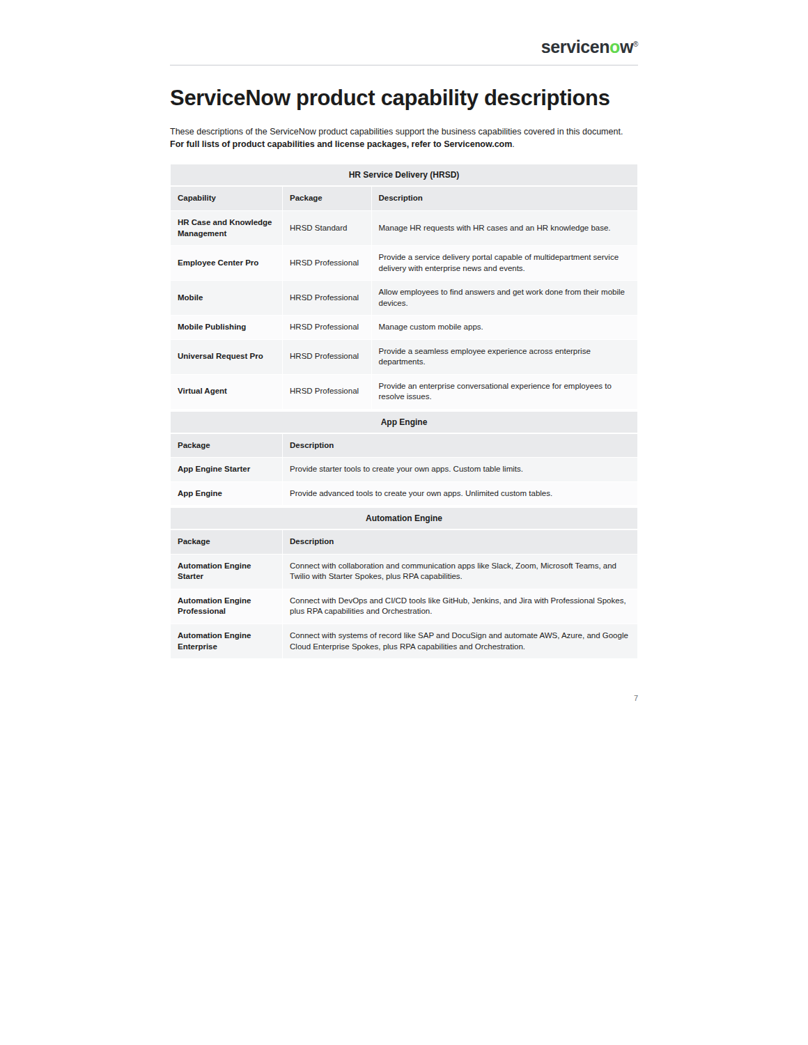servicenow®
ServiceNow product capability descriptions
These descriptions of the ServiceNow product capabilities support the business capabilities covered in this document. For full lists of product capabilities and license packages, refer to Servicenow.com.
HR Service Delivery (HRSD)
| Capability | Package | Description |
| --- | --- | --- |
| HR Case and Knowledge Management | HRSD Standard | Manage HR requests with HR cases and an HR knowledge base. |
| Employee Center Pro | HRSD Professional | Provide a service delivery portal capable of multidepartment service delivery with enterprise news and events. |
| Mobile | HRSD Professional | Allow employees to find answers and get work done from their mobile devices. |
| Mobile Publishing | HRSD Professional | Manage custom mobile apps. |
| Universal Request Pro | HRSD Professional | Provide a seamless employee experience across enterprise departments. |
| Virtual Agent | HRSD Professional | Provide an enterprise conversational experience for employees to resolve issues. |
App Engine
| Package | Description |
| --- | --- |
| App Engine Starter | Provide starter tools to create your own apps. Custom table limits. |
| App Engine | Provide advanced tools to create your own apps. Unlimited custom tables. |
Automation Engine
| Package | Description |
| --- | --- |
| Automation Engine Starter | Connect with collaboration and communication apps like Slack, Zoom, Microsoft Teams, and Twilio with Starter Spokes, plus RPA capabilities. |
| Automation Engine Professional | Connect with DevOps and CI/CD tools like GitHub, Jenkins, and Jira with Professional Spokes, plus RPA capabilities and Orchestration. |
| Automation Engine Enterprise | Connect with systems of record like SAP and DocuSign and automate AWS, Azure, and Google Cloud Enterprise Spokes, plus RPA capabilities and Orchestration. |
7